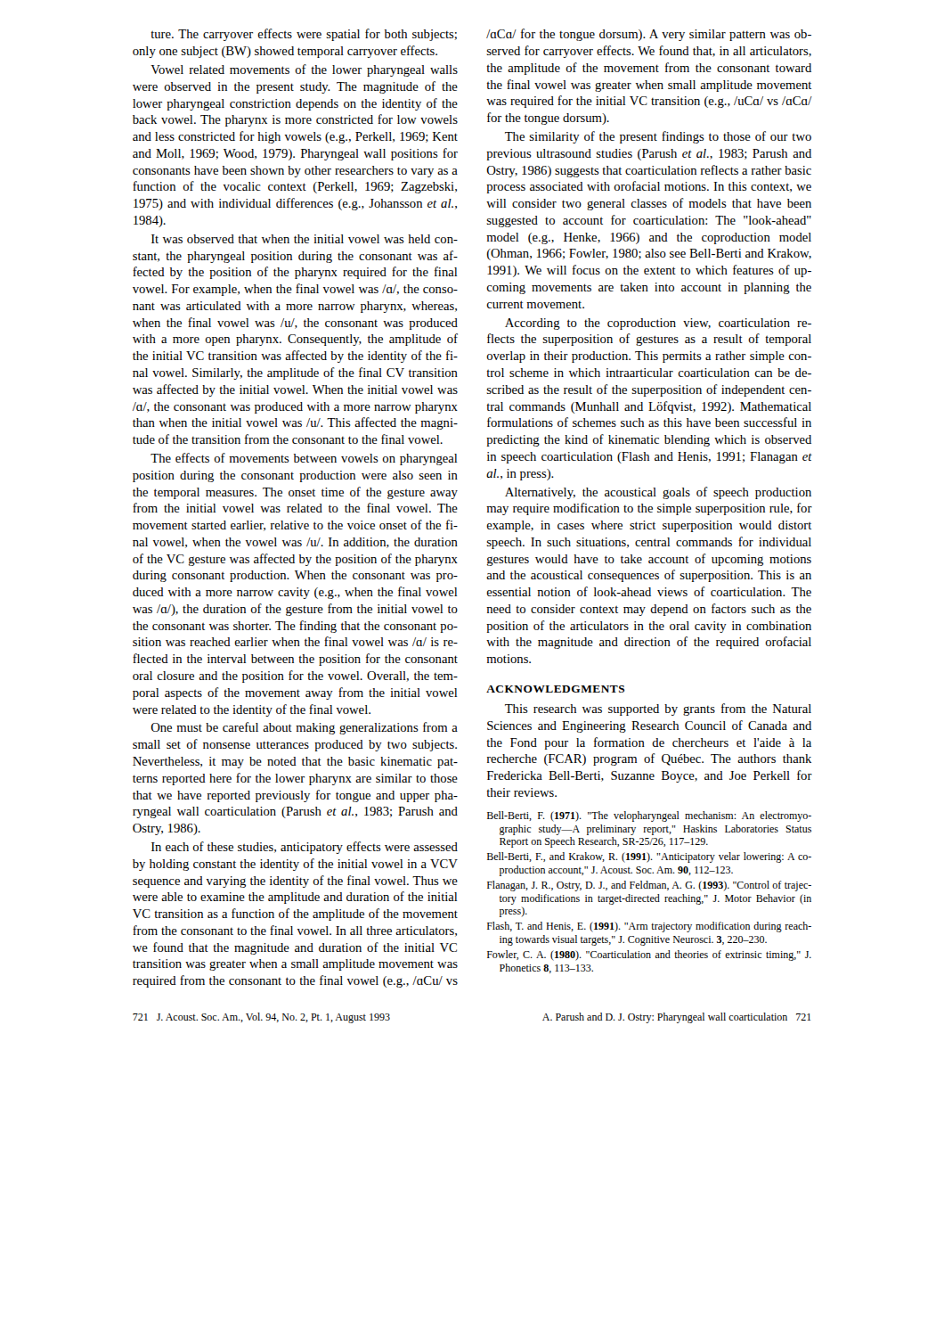ture. The carryover effects were spatial for both subjects; only one subject (BW) showed temporal carryover effects.
Vowel related movements of the lower pharyngeal walls were observed in the present study. The magnitude of the lower pharyngeal constriction depends on the identity of the back vowel. The pharynx is more constricted for low vowels and less constricted for high vowels (e.g., Perkell, 1969; Kent and Moll, 1969; Wood, 1979). Pharyngeal wall positions for consonants have been shown by other researchers to vary as a function of the vocalic context (Perkell, 1969; Zagzebski, 1975) and with individual differences (e.g., Johansson et al., 1984).
It was observed that when the initial vowel was held constant, the pharyngeal position during the consonant was affected by the position of the pharynx required for the final vowel. For example, when the final vowel was /ɑ/, the consonant was articulated with a more narrow pharynx, whereas, when the final vowel was /u/, the consonant was produced with a more open pharynx. Consequently, the amplitude of the initial VC transition was affected by the identity of the final vowel. Similarly, the amplitude of the final CV transition was affected by the initial vowel. When the initial vowel was /ɑ/, the consonant was produced with a more narrow pharynx than when the initial vowel was /u/. This affected the magnitude of the transition from the consonant to the final vowel.
The effects of movements between vowels on pharyngeal position during the consonant production were also seen in the temporal measures. The onset time of the gesture away from the initial vowel was related to the final vowel. The movement started earlier, relative to the voice onset of the final vowel, when the vowel was /u/. In addition, the duration of the VC gesture was affected by the position of the pharynx during consonant production. When the consonant was produced with a more narrow cavity (e.g., when the final vowel was /ɑ/), the duration of the gesture from the initial vowel to the consonant was shorter. The finding that the consonant position was reached earlier when the final vowel was /ɑ/ is reflected in the interval between the position for the consonant oral closure and the position for the vowel. Overall, the temporal aspects of the movement away from the initial vowel were related to the identity of the final vowel.
One must be careful about making generalizations from a small set of nonsense utterances produced by two subjects. Nevertheless, it may be noted that the basic kinematic patterns reported here for the lower pharynx are similar to those that we have reported previously for tongue and upper pharyngeal wall coarticulation (Parush et al., 1983; Parush and Ostry, 1986).
In each of these studies, anticipatory effects were assessed by holding constant the identity of the initial vowel in a VCV sequence and varying the identity of the final vowel. Thus we were able to examine the amplitude and duration of the initial VC transition as a function of the amplitude of the movement from the consonant to the final vowel. In all three articulators, we found that the magnitude and duration of the initial VC transition was greater when a small amplitude movement was required from the consonant to the final vowel (e.g., /ɑCu/ vs /ɑCɑ/ for the tongue dorsum). A very similar pattern was observed for carryover effects. We found that, in all articulators, the amplitude of the movement from the consonant toward the final vowel was greater when small amplitude movement was required for the initial VC transition (e.g., /uCɑ/ vs /ɑCɑ/ for the tongue dorsum).
The similarity of the present findings to those of our two previous ultrasound studies (Parush et al., 1983; Parush and Ostry, 1986) suggests that coarticulation reflects a rather basic process associated with orofacial motions. In this context, we will consider two general classes of models that have been suggested to account for coarticulation: The "look-ahead" model (e.g., Henke, 1966) and the coproduction model (Ohman, 1966; Fowler, 1980; also see Bell-Berti and Krakow, 1991). We will focus on the extent to which features of upcoming movements are taken into account in planning the current movement.
According to the coproduction view, coarticulation reflects the superposition of gestures as a result of temporal overlap in their production. This permits a rather simple control scheme in which intraarticular coarticulation can be described as the result of the superposition of independent central commands (Munhall and Löfqvist, 1992). Mathematical formulations of schemes such as this have been successful in predicting the kind of kinematic blending which is observed in speech coarticulation (Flash and Henis, 1991; Flanagan et al., in press).
Alternatively, the acoustical goals of speech production may require modification to the simple superposition rule, for example, in cases where strict superposition would distort speech. In such situations, central commands for individual gestures would have to take account of upcoming motions and the acoustical consequences of superposition. This is an essential notion of look-ahead views of coarticulation. The need to consider context may depend on factors such as the position of the articulators in the oral cavity in combination with the magnitude and direction of the required orofacial motions.
Acknowledgments
This research was supported by grants from the Natural Sciences and Engineering Research Council of Canada and the Fond pour la formation de chercheurs et l'aide à la recherche (FCAR) program of Québec. The authors thank Fredericka Bell-Berti, Suzanne Boyce, and Joe Perkell for their reviews.
Bell-Berti, F. (1971). "The velopharyngeal mechanism: An electromyographic study—A preliminary report," Haskins Laboratories Status Report on Speech Research, SR-25/26, 117–129.
Bell-Berti, F., and Krakow, R. (1991). "Anticipatory velar lowering: A co-production account," J. Acoust. Soc. Am. 90, 112–123.
Flanagan, J. R., Ostry, D. J., and Feldman, A. G. (1993). "Control of trajectory modifications in target-directed reaching," J. Motor Behavior (in press).
Flash, T. and Henis, E. (1991). "Arm trajectory modification during reaching towards visual targets," J. Cognitive Neurosci. 3, 220–230.
Fowler, C. A. (1980). "Coarticulation and theories of extrinsic timing," J. Phonetics 8, 113–133.
721 J. Acoust. Soc. Am., Vol. 94, No. 2, Pt. 1, August 1993 A. Parush and D. J. Ostry: Pharyngeal wall coarticulation 721